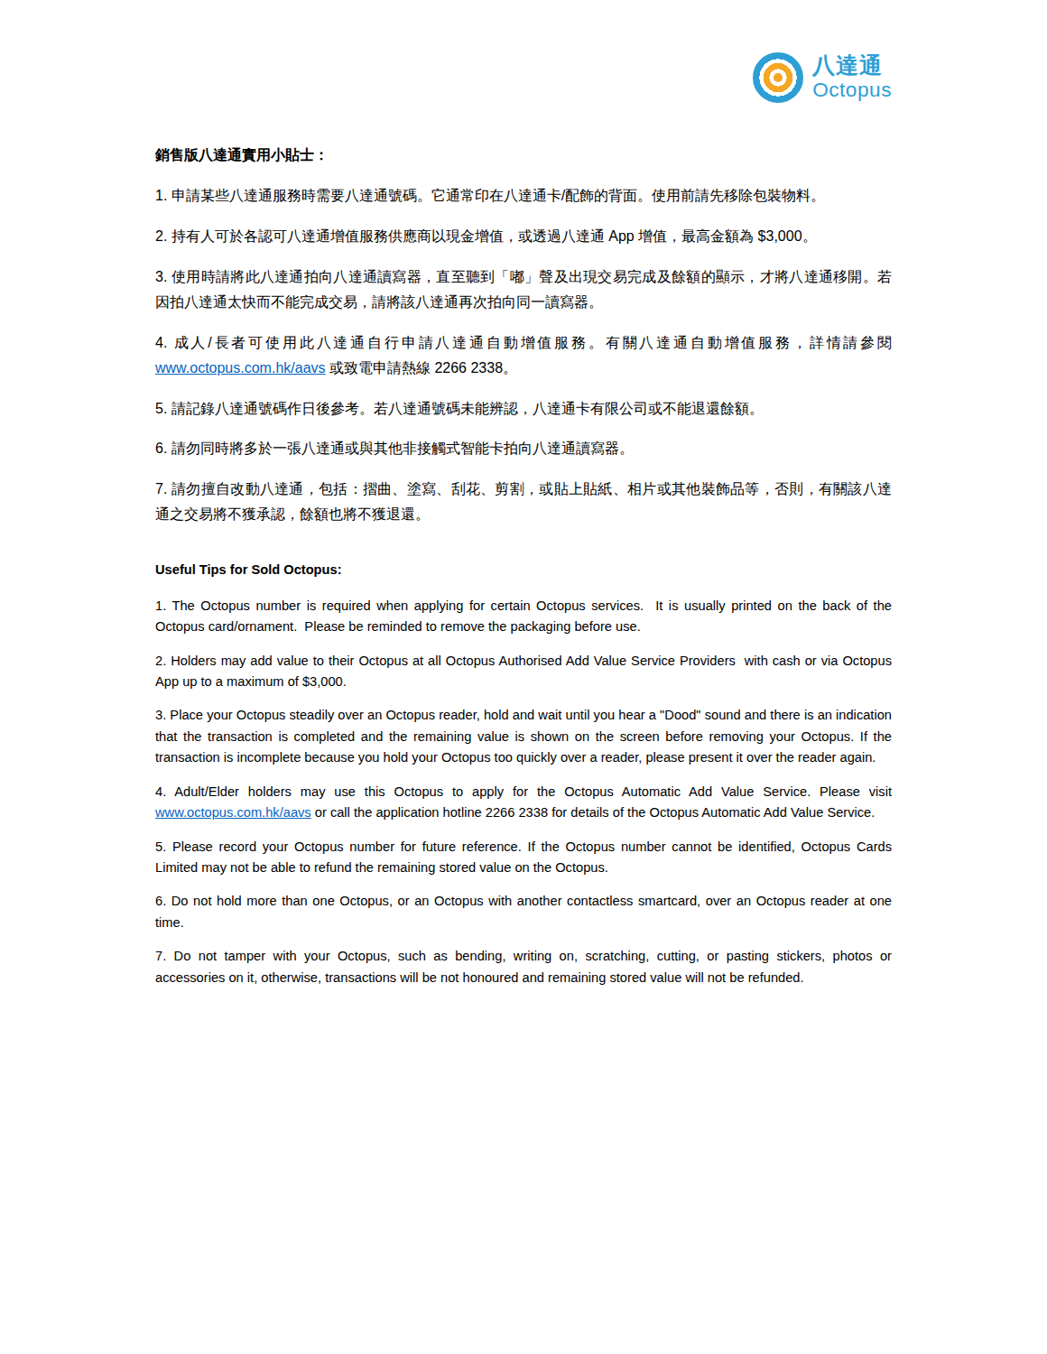八達通
Octopus
銷售版八達通實用小貼士：
1. 申請某些八達通服務時需要八達通號碼。它通常印在八達通卡/配飾的背面。使用前請先移除包裝物料。
2. 持有人可於各認可八達通增值服務供應商以現金增值，或透過八達通 App 增值，最高金額為 $3,000。
3. 使用時請將此八達通拍向八達通讀寫器，直至聽到「嘟」聲及出現交易完成及餘額的顯示，才將八達通移開。若因拍八達通太快而不能完成交易，請將該八達通再次拍向同一讀寫器。
4. 成人/長者可使用此八達通自行申請八達通自動增值服務。有關八達通自動增值服務，詳情請參閱 www.octopus.com.hk/aavs 或致電申請熱線 2266 2338。
5. 請記錄八達通號碼作日後參考。若八達通號碼未能辨認，八達通卡有限公司或不能退還餘額。
6. 請勿同時將多於一張八達通或與其他非接觸式智能卡拍向八達通讀寫器。
7. 請勿擅自改動八達通，包括：摺曲、塗寫、刮花、剪割，或貼上貼紙、相片或其他裝飾品等，否則，有關該八達通之交易將不獲承認，餘額也將不獲退還。
Useful Tips for Sold Octopus:
1. The Octopus number is required when applying for certain Octopus services. It is usually printed on the back of the Octopus card/ornament. Please be reminded to remove the packaging before use.
2. Holders may add value to their Octopus at all Octopus Authorised Add Value Service Providers with cash or via Octopus App up to a maximum of $3,000.
3. Place your Octopus steadily over an Octopus reader, hold and wait until you hear a "Dood" sound and there is an indication that the transaction is completed and the remaining value is shown on the screen before removing your Octopus. If the transaction is incomplete because you hold your Octopus too quickly over a reader, please present it over the reader again.
4. Adult/Elder holders may use this Octopus to apply for the Octopus Automatic Add Value Service. Please visit www.octopus.com.hk/aavs or call the application hotline 2266 2338 for details of the Octopus Automatic Add Value Service.
5. Please record your Octopus number for future reference. If the Octopus number cannot be identified, Octopus Cards Limited may not be able to refund the remaining stored value on the Octopus.
6. Do not hold more than one Octopus, or an Octopus with another contactless smartcard, over an Octopus reader at one time.
7. Do not tamper with your Octopus, such as bending, writing on, scratching, cutting, or pasting stickers, photos or accessories on it, otherwise, transactions will be not honoured and remaining stored value will not be refunded.